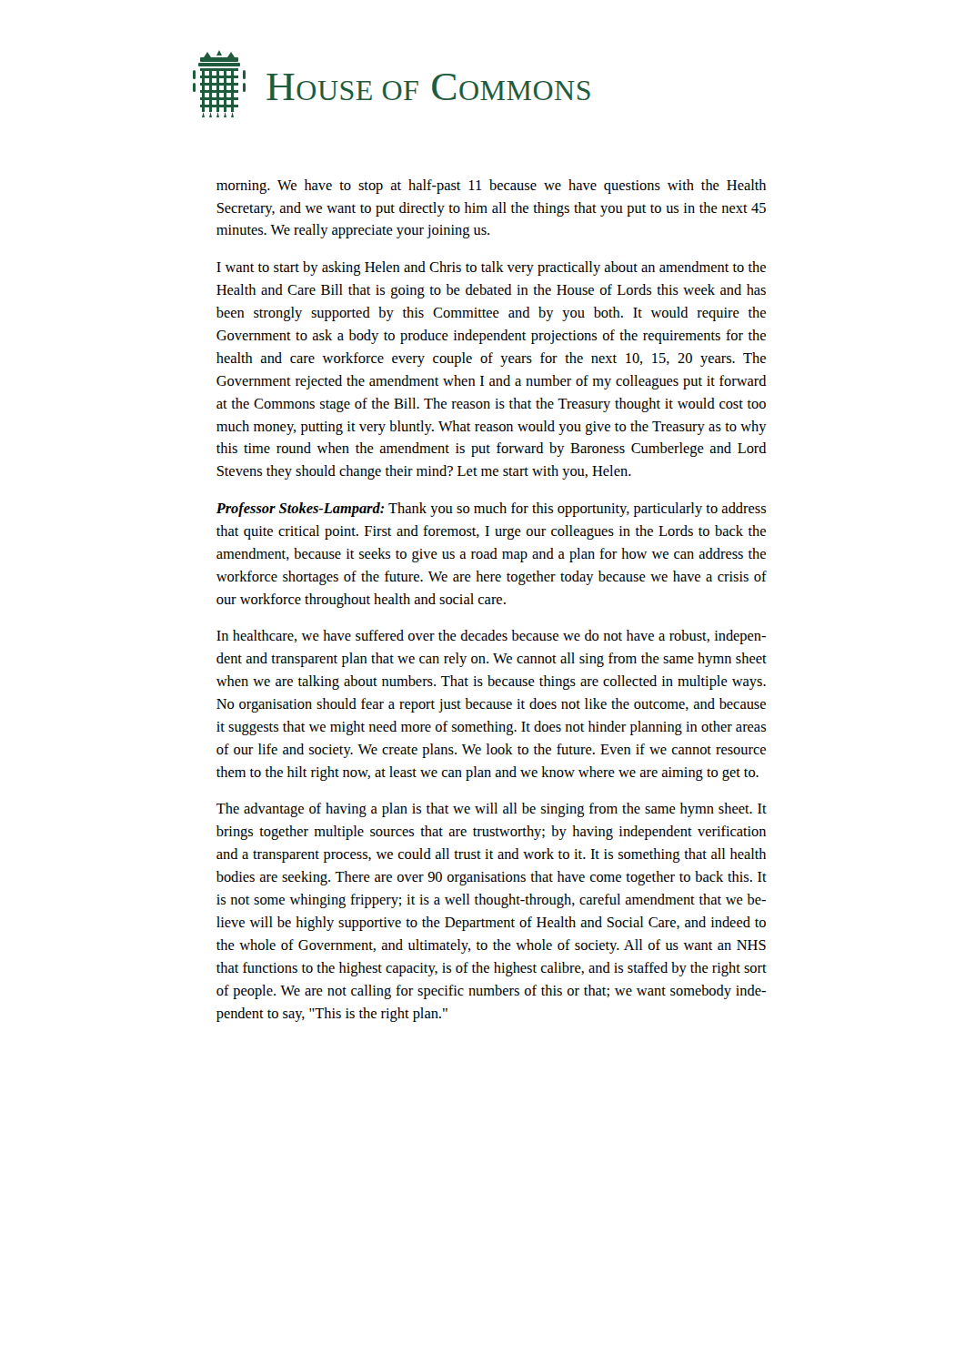HOUSE OF COMMONS
morning. We have to stop at half-past 11 because we have questions with the Health Secretary, and we want to put directly to him all the things that you put to us in the next 45 minutes. We really appreciate your joining us.
I want to start by asking Helen and Chris to talk very practically about an amendment to the Health and Care Bill that is going to be debated in the House of Lords this week and has been strongly supported by this Committee and by you both. It would require the Government to ask a body to produce independent projections of the requirements for the health and care workforce every couple of years for the next 10, 15, 20 years. The Government rejected the amendment when I and a number of my colleagues put it forward at the Commons stage of the Bill. The reason is that the Treasury thought it would cost too much money, putting it very bluntly. What reason would you give to the Treasury as to why this time round when the amendment is put forward by Baroness Cumberlege and Lord Stevens they should change their mind? Let me start with you, Helen.
Professor Stokes-Lampard: Thank you so much for this opportunity, particularly to address that quite critical point. First and foremost, I urge our colleagues in the Lords to back the amendment, because it seeks to give us a road map and a plan for how we can address the workforce shortages of the future. We are here together today because we have a crisis of our workforce throughout health and social care.
In healthcare, we have suffered over the decades because we do not have a robust, independent and transparent plan that we can rely on. We cannot all sing from the same hymn sheet when we are talking about numbers. That is because things are collected in multiple ways. No organisation should fear a report just because it does not like the outcome, and because it suggests that we might need more of something. It does not hinder planning in other areas of our life and society. We create plans. We look to the future. Even if we cannot resource them to the hilt right now, at least we can plan and we know where we are aiming to get to.
The advantage of having a plan is that we will all be singing from the same hymn sheet. It brings together multiple sources that are trustworthy; by having independent verification and a transparent process, we could all trust it and work to it. It is something that all health bodies are seeking. There are over 90 organisations that have come together to back this. It is not some whinging frippery; it is a well thought-through, careful amendment that we believe will be highly supportive to the Department of Health and Social Care, and indeed to the whole of Government, and ultimately, to the whole of society. All of us want an NHS that functions to the highest capacity, is of the highest calibre, and is staffed by the right sort of people. We are not calling for specific numbers of this or that; we want somebody independent to say, "This is the right plan."